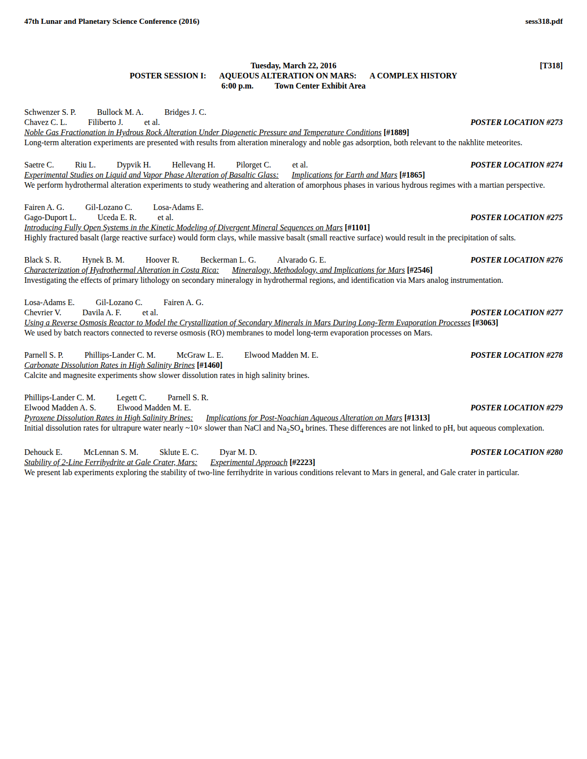47th Lunar and Planetary Science Conference (2016) sess318.pdf
Tuesday, March 22, 2016[T318]
POSTER SESSION I: AQUEOUS ALTERATION ON MARS: A COMPLEX HISTORY
6:00 p.m. Town Center Exhibit Area
Schwenzer S. P. Bullock M. A. Bridges J. C.
Chavez C. L. Filiberto J. et al.POSTER LOCATION #273
Noble Gas Fractionation in Hydrous Rock Alteration Under Diagenetic Pressure and Temperature Conditions [#1889]
Long-term alteration experiments are presented with results from alteration mineralogy and noble gas adsorption, both relevant to the nakhlite meteorites.
Saetre C. Riu L. Dypvik H. Hellevang H. Pilorget C. et al.POSTER LOCATION #274
Experimental Studies on Liquid and Vapor Phase Alteration of Basaltic Glass: Implications for Earth and Mars [#1865]
We perform hydrothermal alteration experiments to study weathering and alteration of amorphous phases in various hydrous regimes with a martian perspective.
Fairen A. G. Gil-Lozano C. Losa-Adams E.
Gago-Duport L. Uceda E. R. et al.POSTER LOCATION #275
Introducing Fully Open Systems in the Kinetic Modeling of Divergent Mineral Sequences on Mars [#1101]
Highly fractured basalt (large reactive surface) would form clays, while massive basalt (small reactive surface) would result in the precipitation of salts.
Black S. R. Hynek B. M. Hoover R. Beckerman L. G. Alvarado G. E.POSTER LOCATION #276
Characterization of Hydrothermal Alteration in Costa Rica: Mineralogy, Methodology, and Implications for Mars [#2546]
Investigating the effects of primary lithology on secondary mineralogy in hydrothermal regions, and identification via Mars analog instrumentation.
Losa-Adams E. Gil-Lozano C. Fairen A. G.
Chevrier V. Davila A. F. et al.POSTER LOCATION #277
Using a Reverse Osmosis Reactor to Model the Crystallization of Secondary Minerals in Mars During Long-Term Evaporation Processes [#3063]
We used by batch reactors connected to reverse osmosis (RO) membranes to model long-term evaporation processes on Mars.
Parnell S. P. Phillips-Lander C. M. McGraw L. E. Elwood Madden M. E.POSTER LOCATION #278
Carbonate Dissolution Rates in High Salinity Brines [#1460]
Calcite and magnesite experiments show slower dissolution rates in high salinity brines.
Phillips-Lander C. M. Legett C. Parnell S. R.
Elwood Madden A. S. Elwood Madden M. E.POSTER LOCATION #279
Pyroxene Dissolution Rates in High Salinity Brines: Implications for Post-Noachian Aqueous Alteration on Mars [#1313]
Initial dissolution rates for ultrapure water nearly ~10× slower than NaCl and Na2SO4 brines. These differences are not linked to pH, but aqueous complexation.
Dehouck E. McLennan S. M. Sklute E. C. Dyar M. D.POSTER LOCATION #280
Stability of 2-Line Ferrihydrite at Gale Crater, Mars: Experimental Approach [#2223]
We present lab experiments exploring the stability of two-line ferrihydrite in various conditions relevant to Mars in general, and Gale crater in particular.